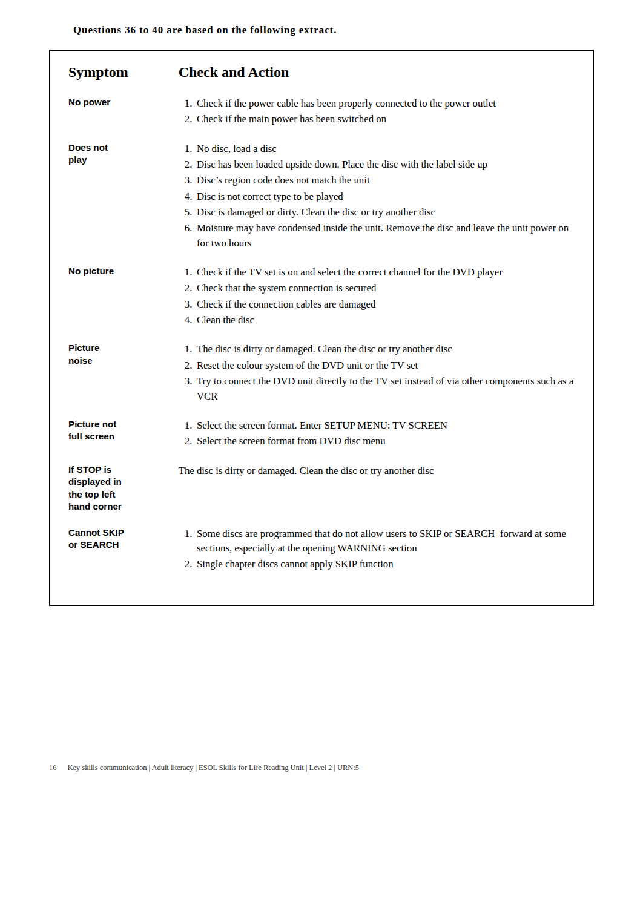Questions 36 to 40 are based on the following extract.
| Symptom | Check and Action |
| --- | --- |
| No power | Check if the power cable has been properly connected to the power outlet Check if the main power has been switched on |
| Does not play | No disc, load a disc Disc has been loaded upside down. Place the disc with the label side up Disc’s region code does not match the unit Disc is not correct type to be played Disc is damaged or dirty. Clean the disc or try another disc Moisture may have condensed inside the unit. Remove the disc and leave the unit power on for two hours |
| No picture | Check if the TV set is on and select the correct channel for the DVD player Check that the system connection is secured Check if the connection cables are damaged Clean the disc |
| Picture noise | The disc is dirty or damaged. Clean the disc or try another disc Reset the colour system of the DVD unit or the TV set Try to connect the DVD unit directly to the TV set instead of via other components such as a VCR |
| Picture not full screen | Select the screen format. Enter SETUP MENU: TV SCREEN Select the screen format from DVD disc menu |
| If STOP is displayed in the top left hand corner | The disc is dirty or damaged. Clean the disc or try another disc |
| Cannot SKIP or SEARCH | Some discs are programmed that do not allow users to SKIP or SEARCH forward at some sections, especially at the opening WARNING section Single chapter discs cannot apply SKIP function |
16 Key skills communication | Adult literacy | ESOL Skills for Life Reading Unit | Level 2 | URN:5